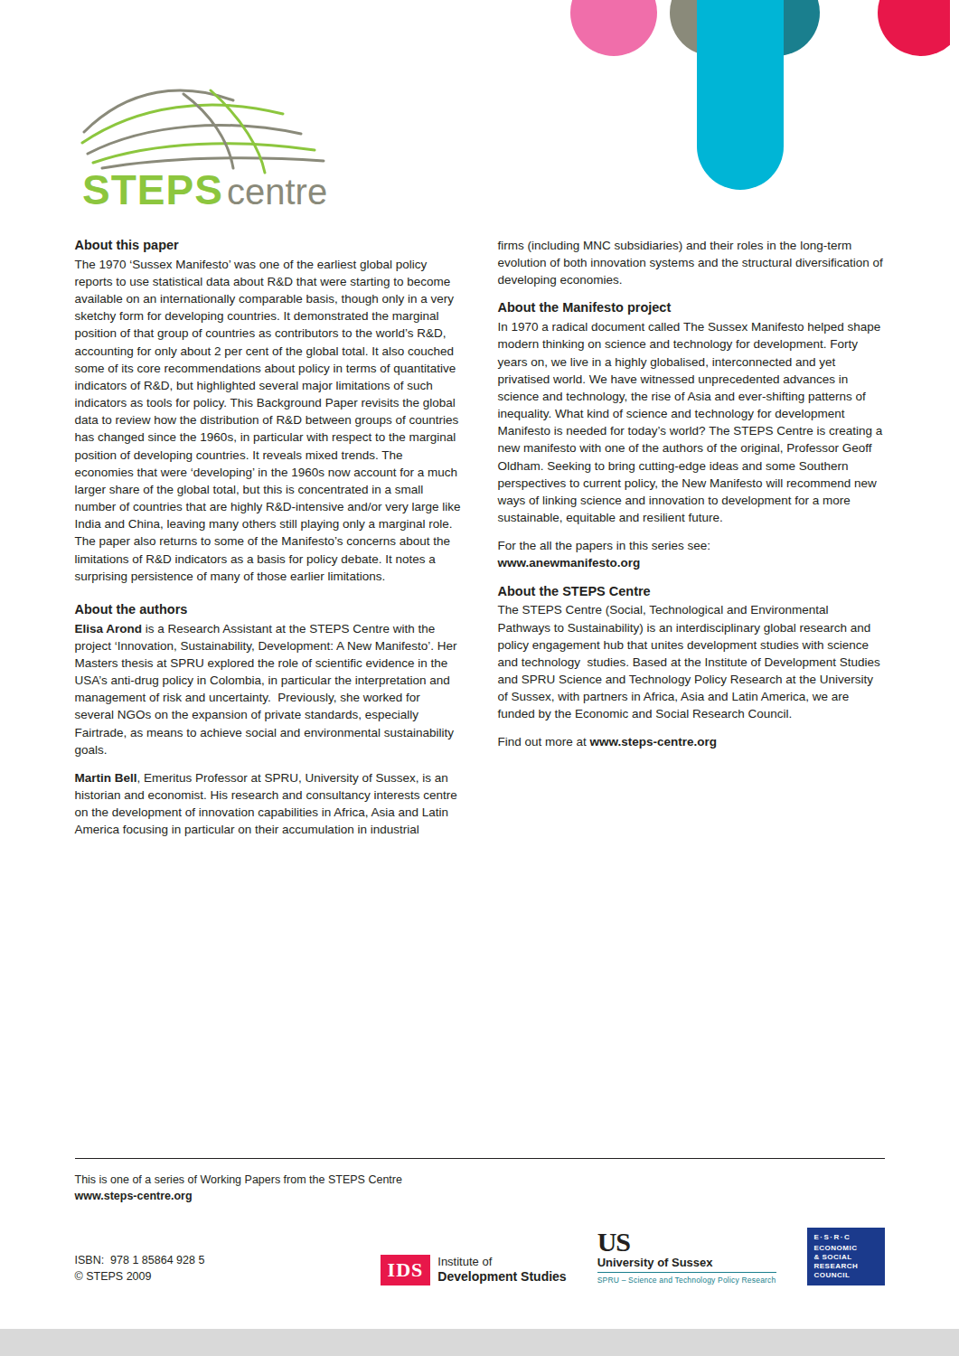STEPS centre
About this paper
The 1970 ‘Sussex Manifesto’ was one of the earliest global policy reports to use statistical data about R&D that were starting to become available on an internationally comparable basis, though only in a very sketchy form for developing countries. It demonstrated the marginal position of that group of countries as contributors to the world’s R&D, accounting for only about 2 per cent of the global total. It also couched some of its core recommendations about policy in terms of quantitative indicators of R&D, but highlighted several major limitations of such indicators as tools for policy. This Background Paper revisits the global data to review how the distribution of R&D between groups of countries has changed since the 1960s, in particular with respect to the marginal position of developing countries. It reveals mixed trends. The economies that were ‘developing’ in the 1960s now account for a much larger share of the global total, but this is concentrated in a small number of countries that are highly R&D-intensive and/or very large like India and China, leaving many others still playing only a marginal role. The paper also returns to some of the Manifesto’s concerns about the limitations of R&D indicators as a basis for policy debate. It notes a surprising persistence of many of those earlier limitations.
About the authors
Elisa Arond is a Research Assistant at the STEPS Centre with the project ‘Innovation, Sustainability, Development: A New Manifesto’. Her Masters thesis at SPRU explored the role of scientific evidence in the USA’s anti-drug policy in Colombia, in particular the interpretation and management of risk and uncertainty. Previously, she worked for several NGOs on the expansion of private standards, especially Fairtrade, as means to achieve social and environmental sustainability goals.
Martin Bell, Emeritus Professor at SPRU, University of Sussex, is an historian and economist. His research and consultancy interests centre on the development of innovation capabilities in Africa, Asia and Latin America focusing in particular on their accumulation in industrial
firms (including MNC subsidiaries) and their roles in the long-term evolution of both innovation systems and the structural diversification of developing economies.
About the Manifesto project
In 1970 a radical document called The Sussex Manifesto helped shape modern thinking on science and technology for development. Forty years on, we live in a highly globalised, interconnected and yet privatised world. We have witnessed unprecedented advances in science and technology, the rise of Asia and ever-shifting patterns of inequality. What kind of science and technology for development Manifesto is needed for today’s world? The STEPS Centre is creating a new manifesto with one of the authors of the original, Professor Geoff Oldham. Seeking to bring cutting-edge ideas and some Southern perspectives to current policy, the New Manifesto will recommend new ways of linking science and innovation to development for a more sustainable, equitable and resilient future.
For the all the papers in this series see:
www.anewmanifesto.org
About the STEPS Centre
The STEPS Centre (Social, Technological and Environmental Pathways to Sustainability) is an interdisciplinary global research and policy engagement hub that unites development studies with science and technology studies. Based at the Institute of Development Studies and SPRU Science and Technology Policy Research at the University of Sussex, with partners in Africa, Asia and Latin America, we are funded by the Economic and Social Research Council.
Find out more at www.steps-centre.org
This is one of a series of Working Papers from the STEPS Centre
www.steps-centre.org
ISBN: 978 1 85864 928 5
© STEPS 2009
IDS
Institute of Development Studies
US
University of Sussex
SPRU – Science and Technology Policy Research
E·S·R·C
ECONOMIC
& SOCIAL
RESEARCH
COUNCIL